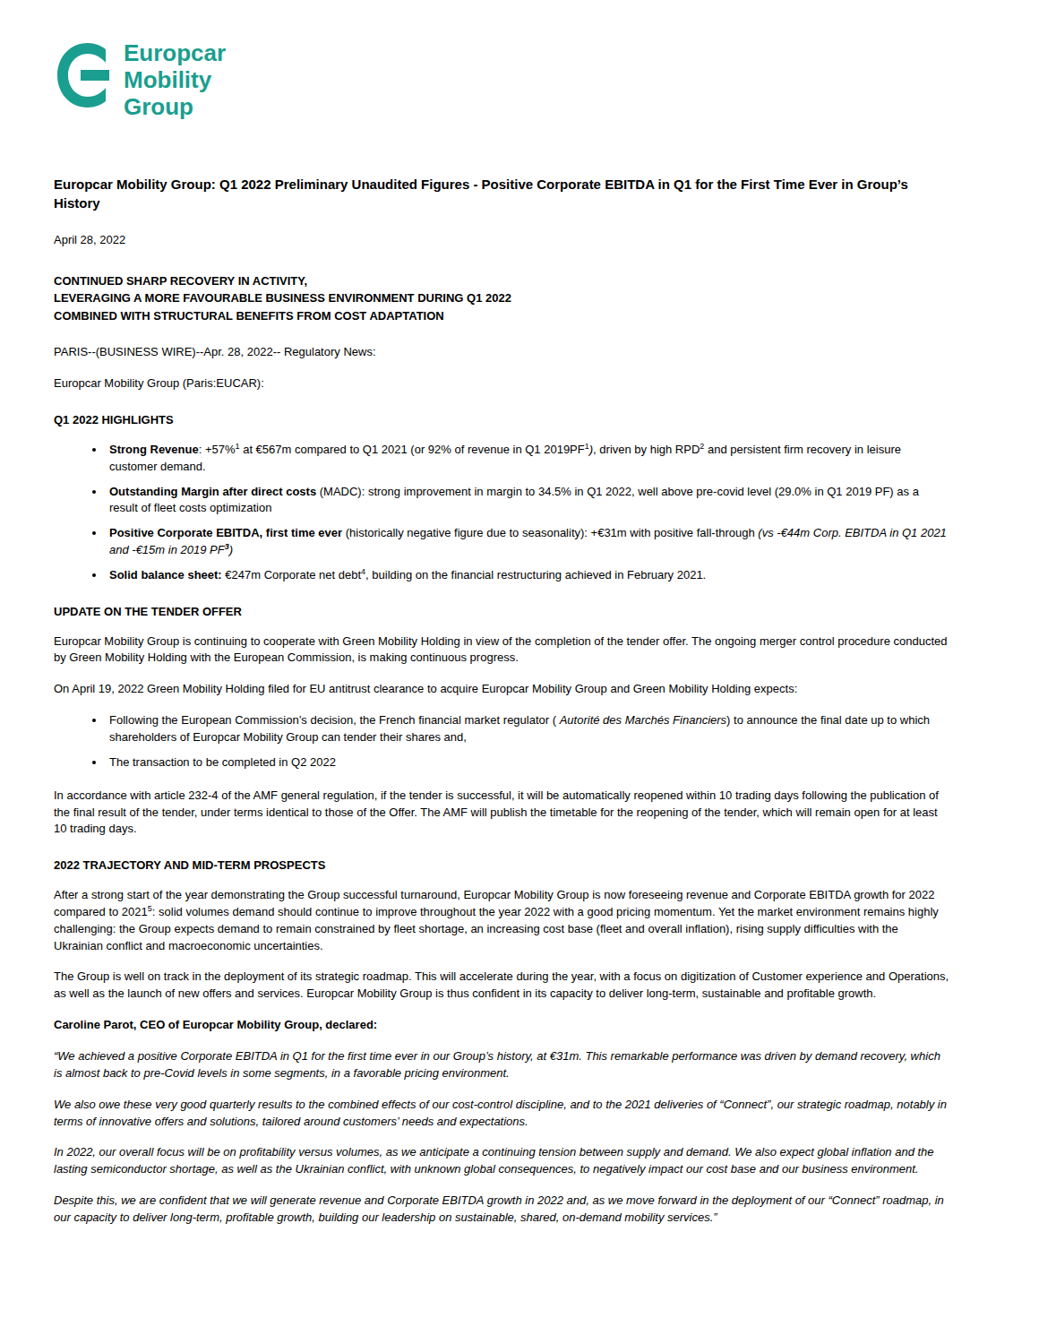Europcar Mobility Group
Europcar Mobility Group: Q1 2022 Preliminary Unaudited Figures - Positive Corporate EBITDA in Q1 for the First Time Ever in Group’s History
April 28, 2022
CONTINUED SHARP RECOVERY IN ACTIVITY,
LEVERAGING A MORE FAVOURABLE BUSINESS ENVIRONMENT DURING Q1 2022
COMBINED WITH STRUCTURAL BENEFITS FROM COST ADAPTATION
PARIS--(BUSINESS WIRE)--Apr. 28, 2022-- Regulatory News:
Europcar Mobility Group (Paris:EUCAR):
Q1 2022 HIGHLIGHTS
Strong Revenue: +57%1 at €567m compared to Q1 2021 (or 92% of revenue in Q1 2019PF1), driven by high RPD2 and persistent firm recovery in leisure customer demand.
Outstanding Margin after direct costs (MADC): strong improvement in margin to 34.5% in Q1 2022, well above pre-covid level (29.0% in Q1 2019 PF) as a result of fleet costs optimization
Positive Corporate EBITDA, first time ever (historically negative figure due to seasonality): +€31m with positive fall-through (vs -€44m Corp. EBITDA in Q1 2021 and -€15m in 2019 PF3)
Solid balance sheet: €247m Corporate net debt4, building on the financial restructuring achieved in February 2021.
UPDATE ON THE TENDER OFFER
Europcar Mobility Group is continuing to cooperate with Green Mobility Holding in view of the completion of the tender offer. The ongoing merger control procedure conducted by Green Mobility Holding with the European Commission, is making continuous progress.
On April 19, 2022 Green Mobility Holding filed for EU antitrust clearance to acquire Europcar Mobility Group and Green Mobility Holding expects:
Following the European Commission’s decision, the French financial market regulator ( Autorité des Marchés Financiers) to announce the final date up to which shareholders of Europcar Mobility Group can tender their shares and,
The transaction to be completed in Q2 2022
In accordance with article 232-4 of the AMF general regulation, if the tender is successful, it will be automatically reopened within 10 trading days following the publication of the final result of the tender, under terms identical to those of the Offer. The AMF will publish the timetable for the reopening of the tender, which will remain open for at least 10 trading days.
2022 TRAJECTORY AND MID-TERM PROSPECTS
After a strong start of the year demonstrating the Group successful turnaround, Europcar Mobility Group is now foreseeing revenue and Corporate EBITDA growth for 2022 compared to 20215: solid volumes demand should continue to improve throughout the year 2022 with a good pricing momentum. Yet the market environment remains highly challenging: the Group expects demand to remain constrained by fleet shortage, an increasing cost base (fleet and overall inflation), rising supply difficulties with the Ukrainian conflict and macroeconomic uncertainties.
The Group is well on track in the deployment of its strategic roadmap. This will accelerate during the year, with a focus on digitization of Customer experience and Operations, as well as the launch of new offers and services. Europcar Mobility Group is thus confident in its capacity to deliver long-term, sustainable and profitable growth.
Caroline Parot, CEO of Europcar Mobility Group, declared:
“We achieved a positive Corporate EBITDA in Q1 for the first time ever in our Group’s history, at €31m. This remarkable performance was driven by demand recovery, which is almost back to pre-Covid levels in some segments, in a favorable pricing environment.
We also owe these very good quarterly results to the combined effects of our cost-control discipline, and to the 2021 deliveries of “Connect”, our strategic roadmap, notably in terms of innovative offers and solutions, tailored around customers’ needs and expectations.
In 2022, our overall focus will be on profitability versus volumes, as we anticipate a continuing tension between supply and demand. We also expect global inflation and the lasting semiconductor shortage, as well as the Ukrainian conflict, with unknown global consequences, to negatively impact our cost base and our business environment.
Despite this, we are confident that we will generate revenue and Corporate EBITDA growth in 2022 and, as we move forward in the deployment of our “Connect” roadmap, in our capacity to deliver long-term, profitable growth, building our leadership on sustainable, shared, on-demand mobility services.”